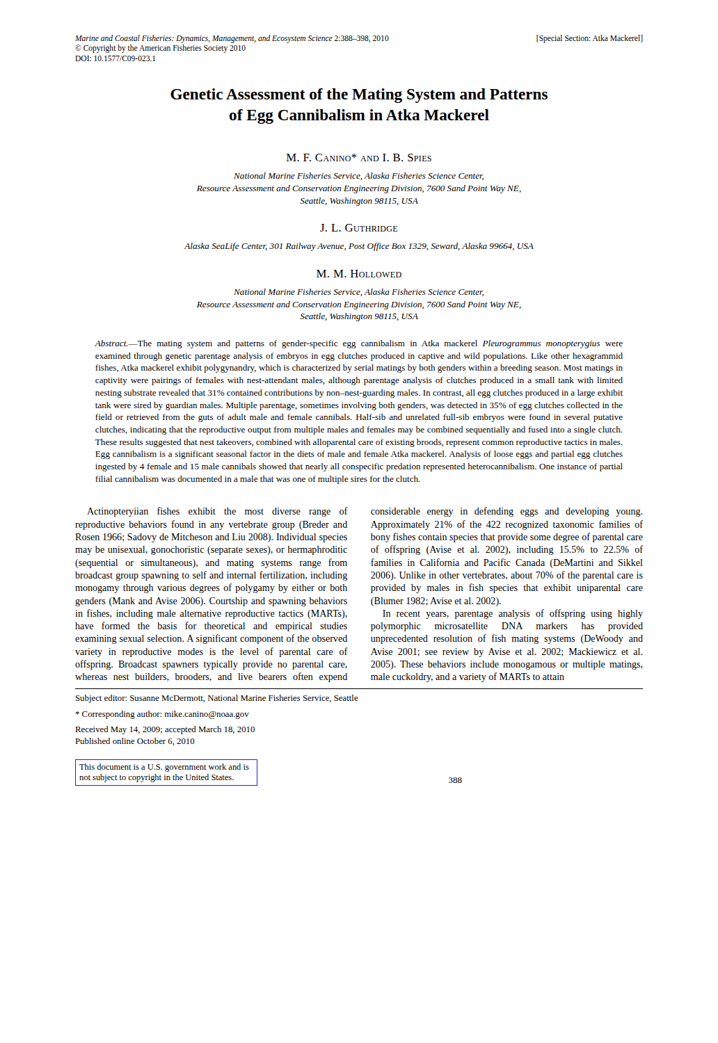Marine and Coastal Fisheries: Dynamics, Management, and Ecosystem Science 2:388–398, 2010
© Copyright by the American Fisheries Society 2010
DOI: 10.1577/C09-023.1
[Special Section: Atka Mackerel]
Genetic Assessment of the Mating System and Patterns
of Egg Cannibalism in Atka Mackerel
M. F. Canino* and I. B. Spies
National Marine Fisheries Service, Alaska Fisheries Science Center,
Resource Assessment and Conservation Engineering Division, 7600 Sand Point Way NE,
Seattle, Washington 98115, USA
J. L. Guthridge
Alaska SeaLife Center, 301 Railway Avenue, Post Office Box 1329, Seward, Alaska 99664, USA
M. M. Hollowed
National Marine Fisheries Service, Alaska Fisheries Science Center,
Resource Assessment and Conservation Engineering Division, 7600 Sand Point Way NE,
Seattle, Washington 98115, USA
Abstract.—The mating system and patterns of gender-specific egg cannibalism in Atka mackerel Pleurogrammus monopterygius were examined through genetic parentage analysis of embryos in egg clutches produced in captive and wild populations. Like other hexagrammid fishes, Atka mackerel exhibit polygynandry, which is characterized by serial matings by both genders within a breeding season. Most matings in captivity were pairings of females with nest-attendant males, although parentage analysis of clutches produced in a small tank with limited nesting substrate revealed that 31% contained contributions by non–nest-guarding males. In contrast, all egg clutches produced in a large exhibit tank were sired by guardian males. Multiple parentage, sometimes involving both genders, was detected in 35% of egg clutches collected in the field or retrieved from the guts of adult male and female cannibals. Half-sib and unrelated full-sib embryos were found in several putative clutches, indicating that the reproductive output from multiple males and females may be combined sequentially and fused into a single clutch. These results suggested that nest takeovers, combined with alloparental care of existing broods, represent common reproductive tactics in males. Egg cannibalism is a significant seasonal factor in the diets of male and female Atka mackerel. Analysis of loose eggs and partial egg clutches ingested by 4 female and 15 male cannibals showed that nearly all conspecific predation represented heterocannibalism. One instance of partial filial cannibalism was documented in a male that was one of multiple sires for the clutch.
Actinopteryiian fishes exhibit the most diverse range of reproductive behaviors found in any vertebrate group (Breder and Rosen 1966; Sadovy de Mitcheson and Liu 2008). Individual species may be unisexual, gonochoristic (separate sexes), or hermaphroditic (sequential or simultaneous), and mating systems range from broadcast group spawning to self and internal fertilization, including monogamy through various degrees of polygamy by either or both genders (Mank and Avise 2006). Courtship and spawning behaviors in fishes, including male alternative reproductive tactics (MARTs), have formed the basis for theoretical and empirical studies examining sexual selection. A significant component of the observed variety in reproductive modes is the level of parental care of offspring. Broadcast spawners typically provide no parental care, whereas nest builders, brooders, and live bearers often expend considerable energy in defending eggs and developing young. Approximately 21% of the 422 recognized taxonomic families of bony fishes contain species that provide some degree of parental care of offspring (Avise et al. 2002), including 15.5% to 22.5% of families in California and Pacific Canada (DeMartini and Sikkel 2006). Unlike in other vertebrates, about 70% of the parental care is provided by males in fish species that exhibit uniparental care (Blumer 1982; Avise et al. 2002).
In recent years, parentage analysis of offspring using highly polymorphic microsatellite DNA markers has provided unprecedented resolution of fish mating systems (DeWoody and Avise 2001; see review by Avise et al. 2002; Mackiewicz et al. 2005). These behaviors include monogamous or multiple matings, male cuckoldry, and a variety of MARTs to attain
Subject editor: Susanne McDermott, National Marine Fisheries Service, Seattle
* Corresponding author: mike.canino@noaa.gov
Received May 14, 2009; accepted March 18, 2010
Published online October 6, 2010
This document is a U.S. government work and is not subject to copyright in the United States.
388